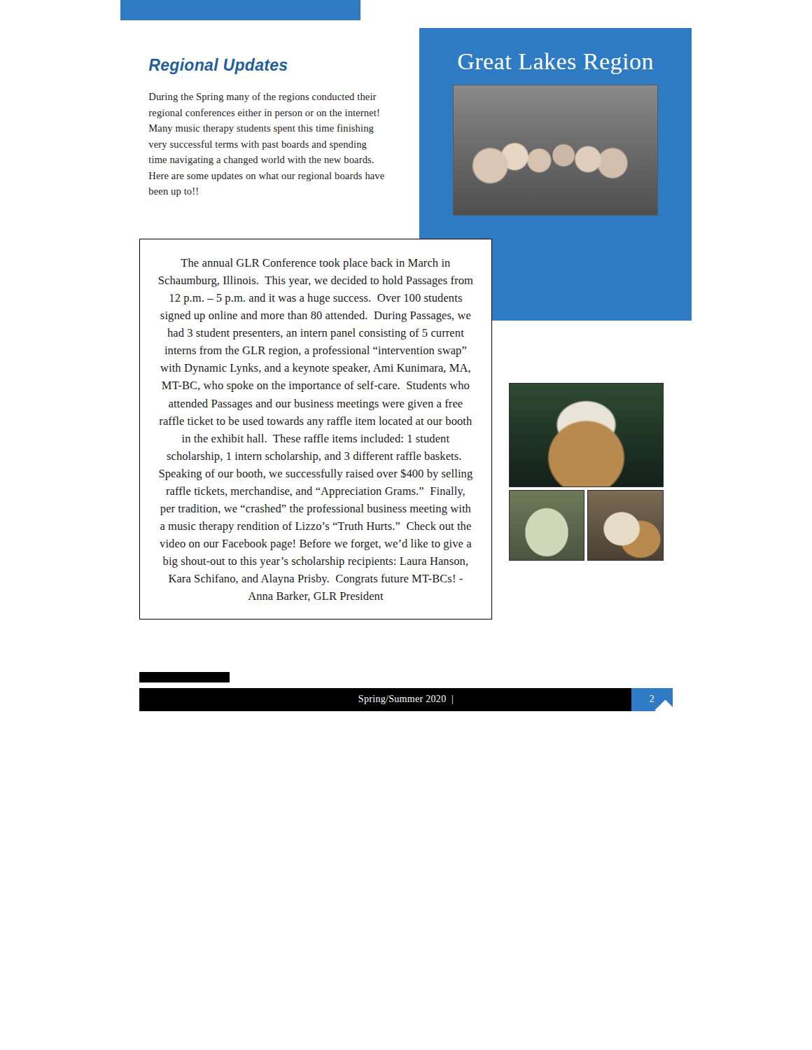Great Lakes Region
Regional Updates
During the Spring many of the regions conducted their regional conferences either in person or on the internet! Many music therapy students spent this time finishing very successful terms with past boards and spending time navigating a changed world with the new boards. Here are some updates on what our regional boards have been up to!!
The annual GLR Conference took place back in March in Schaumburg, Illinois. This year, we decided to hold Passages from 12 p.m. – 5 p.m. and it was a huge success. Over 100 students signed up online and more than 80 attended. During Passages, we had 3 student presenters, an intern panel consisting of 5 current interns from the GLR region, a professional “intervention swap” with Dynamic Lynks, and a keynote speaker, Ami Kunimara, MA, MT-BC, who spoke on the importance of self-care. Students who attended Passages and our business meetings were given a free raffle ticket to be used towards any raffle item located at our booth in the exhibit hall. These raffle items included: 1 student scholarship, 1 intern scholarship, and 3 different raffle baskets. Speaking of our booth, we successfully raised over $400 by selling raffle tickets, merchandise, and “Appreciation Grams.” Finally, per tradition, we “crashed” the professional business meeting with a music therapy rendition of Lizzo’s “Truth Hurts.” Check out the video on our Facebook page! Before we forget, we’d like to give a big shout-out to this year’s scholarship recipients: Laura Hanson, Kara Schifano, and Alayna Prisby. Congrats future MT-BCs! -Anna Barker, GLR President
Spring/Summer 2020 |
2